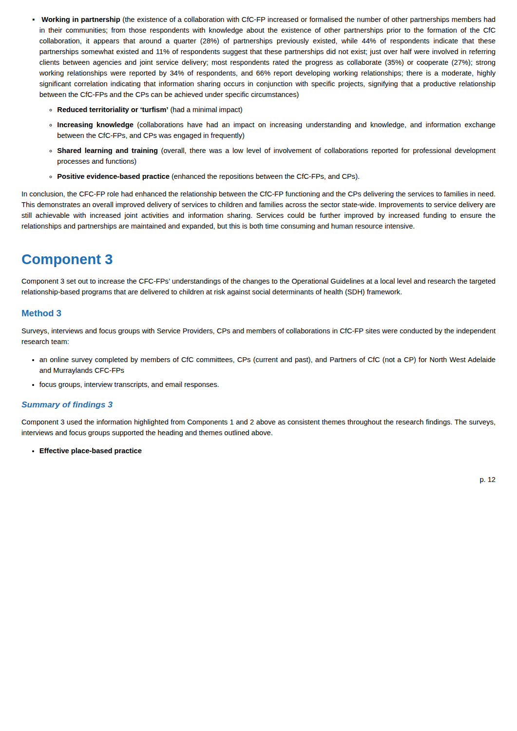Working in partnership (the existence of a collaboration with CfC-FP increased or formalised the number of other partnerships members had in their communities; from those respondents with knowledge about the existence of other partnerships prior to the formation of the CfC collaboration, it appears that around a quarter (28%) of partnerships previously existed, while 44% of respondents indicate that these partnerships somewhat existed and 11% of respondents suggest that these partnerships did not exist; just over half were involved in referring clients between agencies and joint service delivery; most respondents rated the progress as collaborate (35%) or cooperate (27%); strong working relationships were reported by 34% of respondents, and 66% report developing working relationships; there is a moderate, highly significant correlation indicating that information sharing occurs in conjunction with specific projects, signifying that a productive relationship between the CfC-FPs and the CPs can be achieved under specific circumstances)
Reduced territoriality or ‘turfism’ (had a minimal impact)
Increasing knowledge (collaborations have had an impact on increasing understanding and knowledge, and information exchange between the CfC-FPs, and CPs was engaged in frequently)
Shared learning and training (overall, there was a low level of involvement of collaborations reported for professional development processes and functions)
Positive evidence-based practice (enhanced the repositions between the CfC-FPs, and CPs).
In conclusion, the CFC-FP role had enhanced the relationship between the CfC-FP functioning and the CPs delivering the services to families in need. This demonstrates an overall improved delivery of services to children and families across the sector state-wide. Improvements to service delivery are still achievable with increased joint activities and information sharing. Services could be further improved by increased funding to ensure the relationships and partnerships are maintained and expanded, but this is both time consuming and human resource intensive.
Component 3
Component 3 set out to increase the CFC-FPs’ understandings of the changes to the Operational Guidelines at a local level and research the targeted relationship-based programs that are delivered to children at risk against social determinants of health (SDH) framework.
Method 3
Surveys, interviews and focus groups with Service Providers, CPs and members of collaborations in CfC-FP sites were conducted by the independent research team:
an online survey completed by members of CfC committees, CPs (current and past), and Partners of CfC (not a CP) for North West Adelaide and Murraylands CFC-FPs
focus groups, interview transcripts, and email responses.
Summary of findings 3
Component 3 used the information highlighted from Components 1 and 2 above as consistent themes throughout the research findings. The surveys, interviews and focus groups supported the heading and themes outlined above.
Effective place-based practice
p. 12